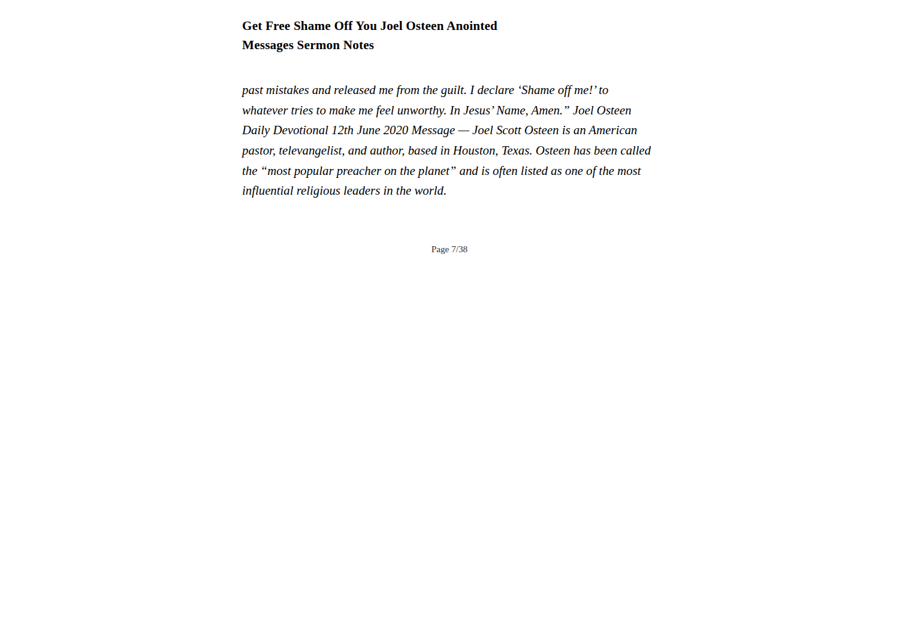Get Free Shame Off You Joel Osteen Anointed Messages Sermon Notes
past mistakes and released me from the guilt. I declare ‘Shame off me!’ to whatever tries to make me feel unworthy. In Jesus’ Name, Amen.” Joel Osteen Daily Devotional 12th June 2020 Message — Joel Scott Osteen is an American pastor, televangelist, and author, based in Houston, Texas. Osteen has been called the “most popular preacher on the planet” and is often listed as one of the most influential religious leaders in the world.
Page 7/38